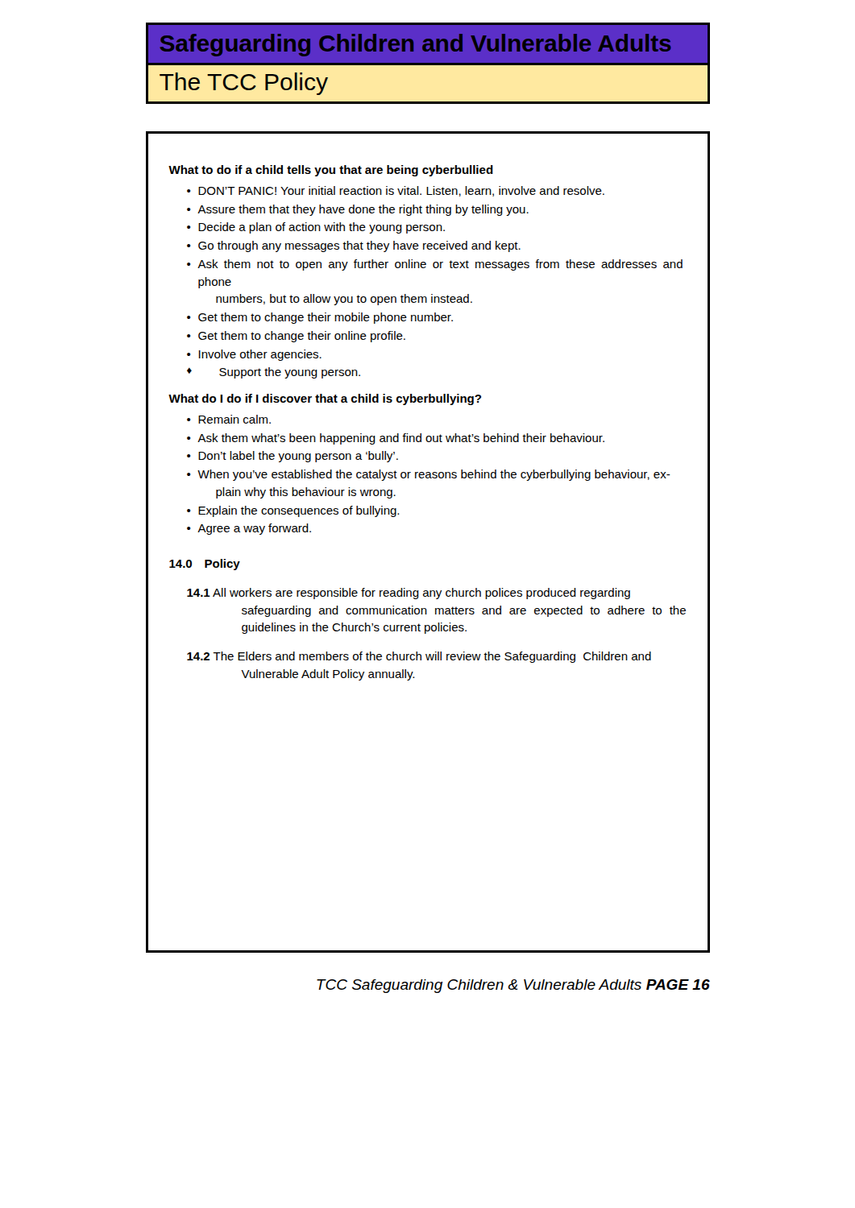Safeguarding Children and Vulnerable Adults
The TCC Policy
What to do if a child tells you that are being cyberbullied
DON’T PANIC! Your initial reaction is vital. Listen, learn, involve and resolve.
Assure them that they have done the right thing by telling you.
Decide a plan of action with the young person.
Go through any messages that they have received and kept.
Ask them not to open any further online or text messages from these addresses and phone numbers, but to allow you to open them instead.
Get them to change their mobile phone number.
Get them to change their online profile.
Involve other agencies.
Support the young person.
What do I do if I discover that a child is cyberbullying?
Remain calm.
Ask them what’s been happening and find out what’s behind their behaviour.
Don’t label the young person a ‘bully’.
When you’ve established the catalyst or reasons behind the cyberbullying behaviour, ex-plain why this behaviour is wrong.
Explain the consequences of bullying.
Agree a way forward.
14.0 Policy
14.1 All workers are responsible for reading any church polices produced regarding safeguarding and communication matters and are expected to adhere to the guidelines in the Church’s current policies.
14.2 The Elders and members of the church will review the Safeguarding Children and Vulnerable Adult Policy annually.
TCC Safeguarding Children & Vulnerable Adults PAGE 16